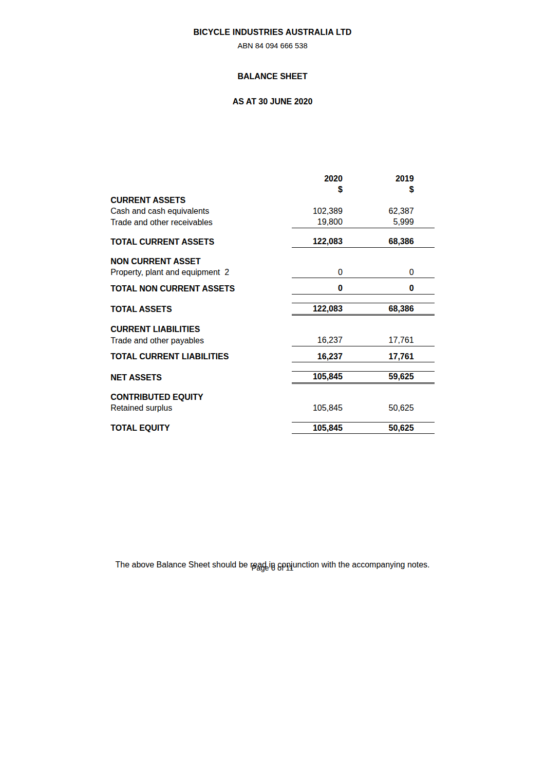BICYCLE INDUSTRIES AUSTRALIA LTD
ABN 84 094 666 538
BALANCE SHEET
AS AT 30 JUNE 2020
| | 2020 | 2019 |
| --- | --- | --- |
| | $ | $ |
| CURRENT ASSETS | | |
| Cash and cash equivalents | 102,389 | 62,387 |
| Trade and other receivables | 19,800 | 5,999 |
| TOTAL CURRENT ASSETS | 122,083 | 68,386 |
| NON CURRENT ASSET | | |
| Property, plant and equipment 2 | 0 | 0 |
| TOTAL NON CURRENT ASSETS | 0 | 0 |
| TOTAL ASSETS | 122,083 | 68,386 |
| CURRENT LIABILITIES | | |
| Trade and other payables | 16,237 | 17,761 |
| TOTAL CURRENT LIABILITIES | 16,237 | 17,761 |
| NET ASSETS | 105,845 | 59,625 |
| CONTRIBUTED EQUITY | | |
| Retained surplus | 105,845 | 50,625 |
| TOTAL EQUITY | 105,845 | 50,625 |
The above Balance Sheet should be read in conjunction with the accompanying notes.
Page 6 of 11